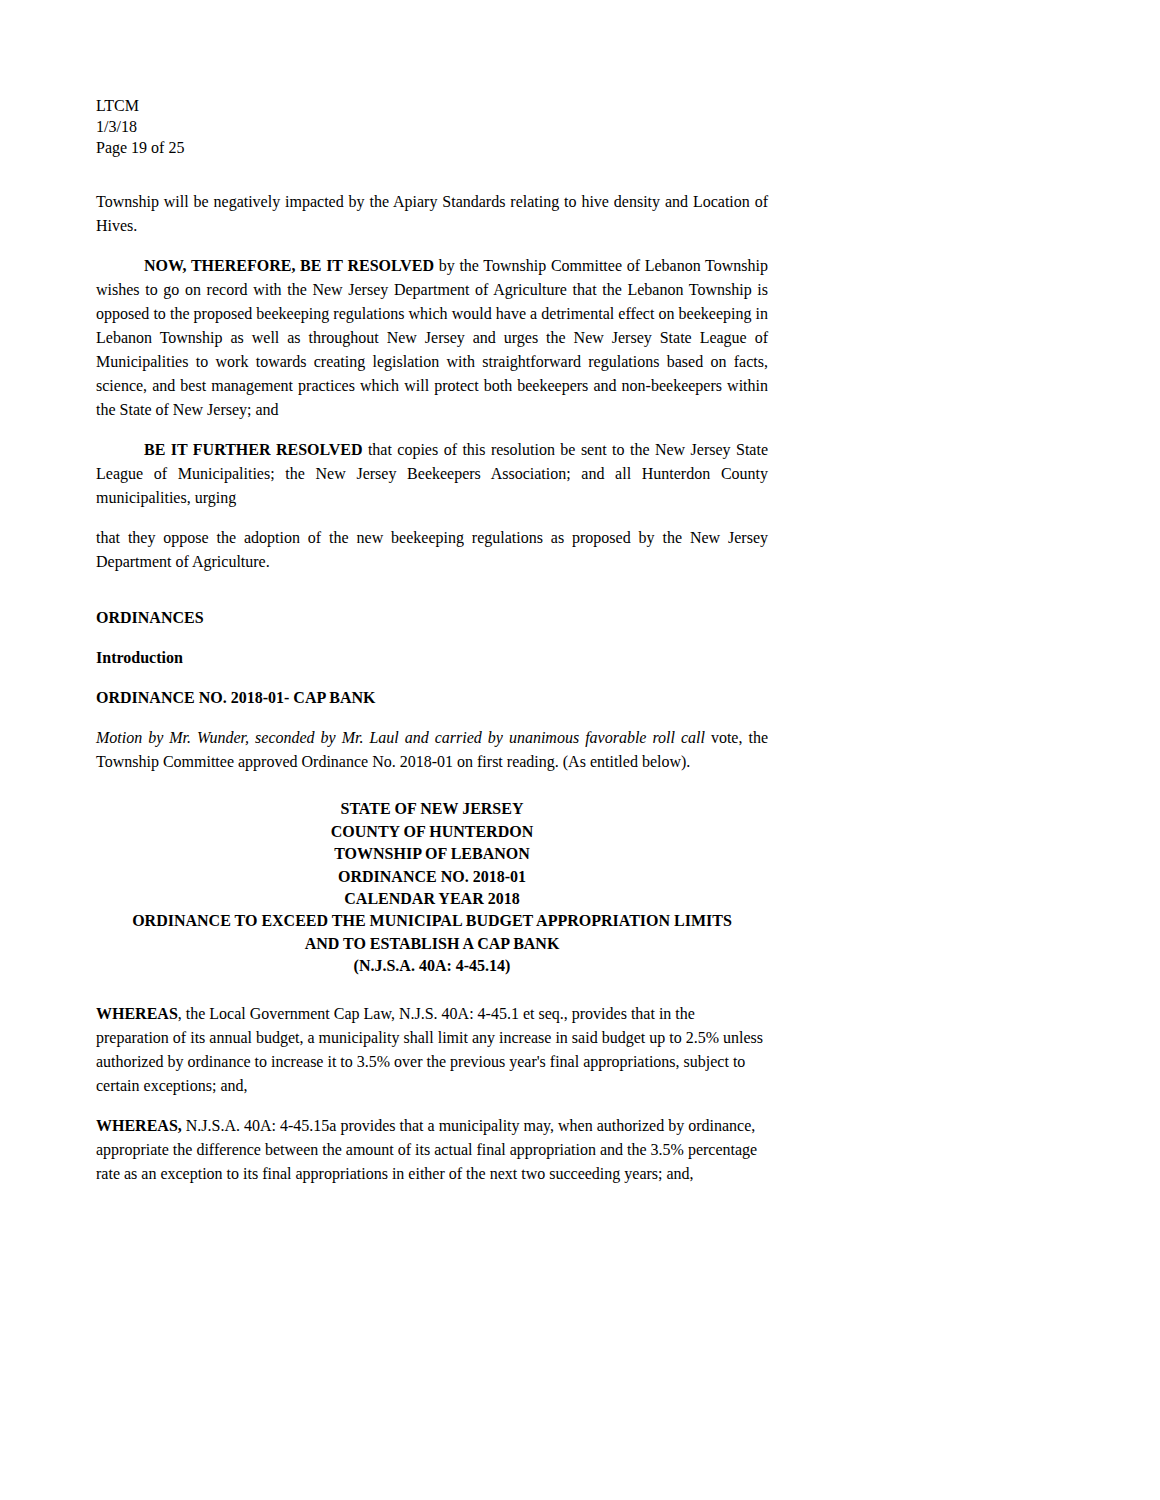LTCM
1/3/18
Page 19 of 25
Township will be negatively impacted by the Apiary Standards relating to hive density and Location of Hives.
NOW, THEREFORE, BE IT RESOLVED by the Township Committee of Lebanon Township wishes to go on record with the New Jersey Department of Agriculture that the Lebanon Township is opposed to the proposed beekeeping regulations which would have a detrimental effect on beekeeping in Lebanon Township as well as throughout New Jersey and urges the New Jersey State League of Municipalities to work towards creating legislation with straightforward regulations based on facts, science, and best management practices which will protect both beekeepers and non-beekeepers within the State of New Jersey; and
BE IT FURTHER RESOLVED that copies of this resolution be sent to the New Jersey State League of Municipalities; the New Jersey Beekeepers Association; and all Hunterdon County municipalities, urging
that they oppose the adoption of the new beekeeping regulations as proposed by the New Jersey Department of Agriculture.
ORDINANCES
Introduction
ORDINANCE NO. 2018-01- CAP BANK
Motion by Mr. Wunder, seconded by Mr. Laul and carried by unanimous favorable roll call vote, the Township Committee approved Ordinance No. 2018-01 on first reading. (As entitled below).
STATE OF NEW JERSEY
COUNTY OF HUNTERDON
TOWNSHIP OF LEBANON
ORDINANCE NO. 2018-01
CALENDAR YEAR 2018
ORDINANCE TO EXCEED THE MUNICIPAL BUDGET APPROPRIATION LIMITS
AND TO ESTABLISH A CAP BANK
(N.J.S.A. 40A: 4-45.14)
WHEREAS, the Local Government Cap Law, N.J.S. 40A: 4-45.1 et seq., provides that in the preparation of its annual budget, a municipality shall limit any increase in said budget up to 2.5% unless authorized by ordinance to increase it to 3.5% over the previous year's final appropriations, subject to certain exceptions; and,
WHEREAS, N.J.S.A. 40A: 4-45.15a provides that a municipality may, when authorized by ordinance, appropriate the difference between the amount of its actual final appropriation and the 3.5% percentage rate as an exception to its final appropriations in either of the next two succeeding years; and,